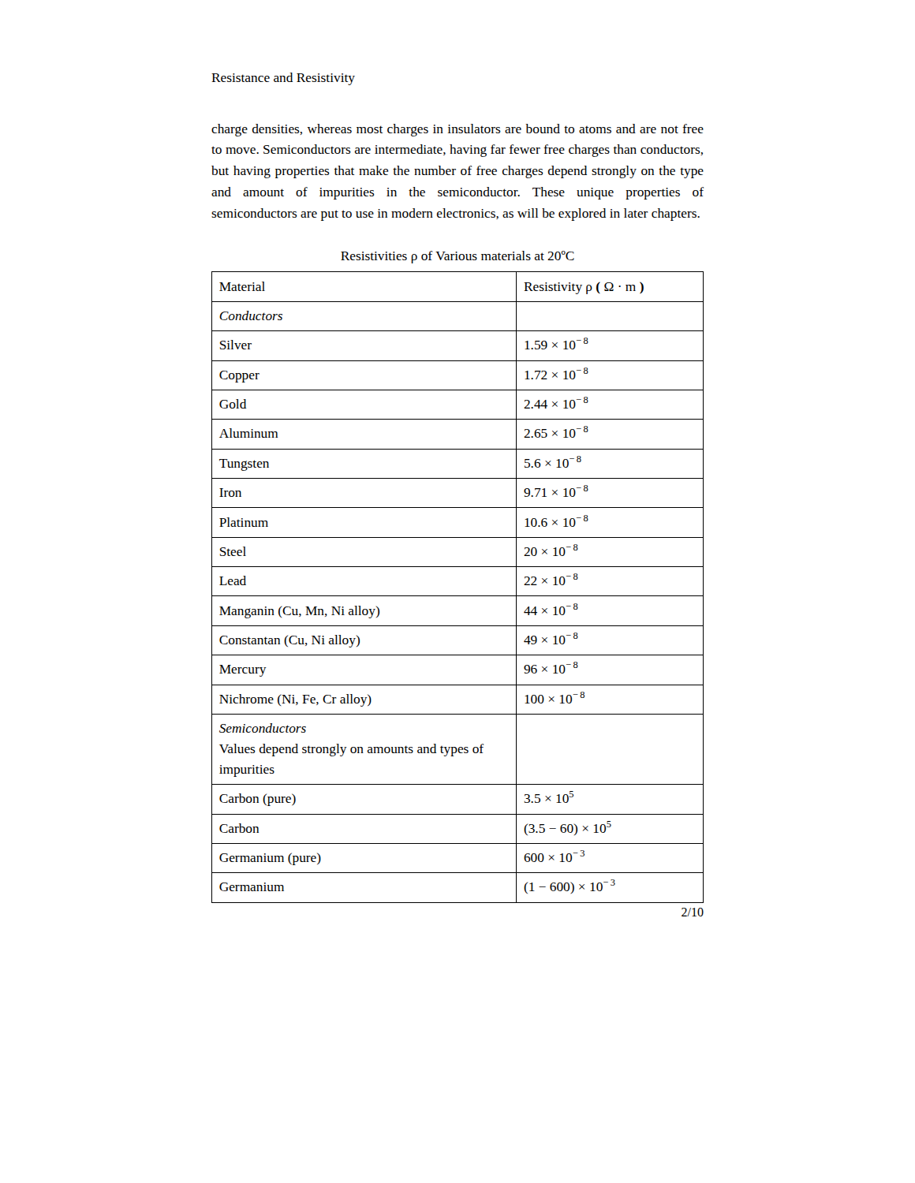Resistance and Resistivity
charge densities, whereas most charges in insulators are bound to atoms and are not free to move. Semiconductors are intermediate, having far fewer free charges than conductors, but having properties that make the number of free charges depend strongly on the type and amount of impurities in the semiconductor. These unique properties of semiconductors are put to use in modern electronics, as will be explored in later chapters.
Resistivities ρ of Various materials at 20ºC
| Material | Resistivity ρ ( Ω · m ) |
| --- | --- |
| Conductors | |
| Silver | 1.59 × 10 − 8 |
| Copper | 1.72 × 10 − 8 |
| Gold | 2.44 × 10 − 8 |
| Aluminum | 2.65 × 10 − 8 |
| Tungsten | 5.6 × 10 − 8 |
| Iron | 9.71 × 10 − 8 |
| Platinum | 10.6 × 10 − 8 |
| Steel | 20 × 10 − 8 |
| Lead | 22 × 10 − 8 |
| Manganin (Cu, Mn, Ni alloy) | 44 × 10 − 8 |
| Constantan (Cu, Ni alloy) | 49 × 10 − 8 |
| Mercury | 96 × 10 − 8 |
| Nichrome (Ni, Fe, Cr alloy) | 100 × 10 − 8 |
| Semiconductors Values depend strongly on amounts and types of impurities | |
| Carbon (pure) | 3.5 × 10 5 |
| Carbon | (3.5 − 60) × 10 5 |
| Germanium (pure) | 600 × 10 − 3 |
| Germanium | (1 − 600) × 10 − 3 |
2/10